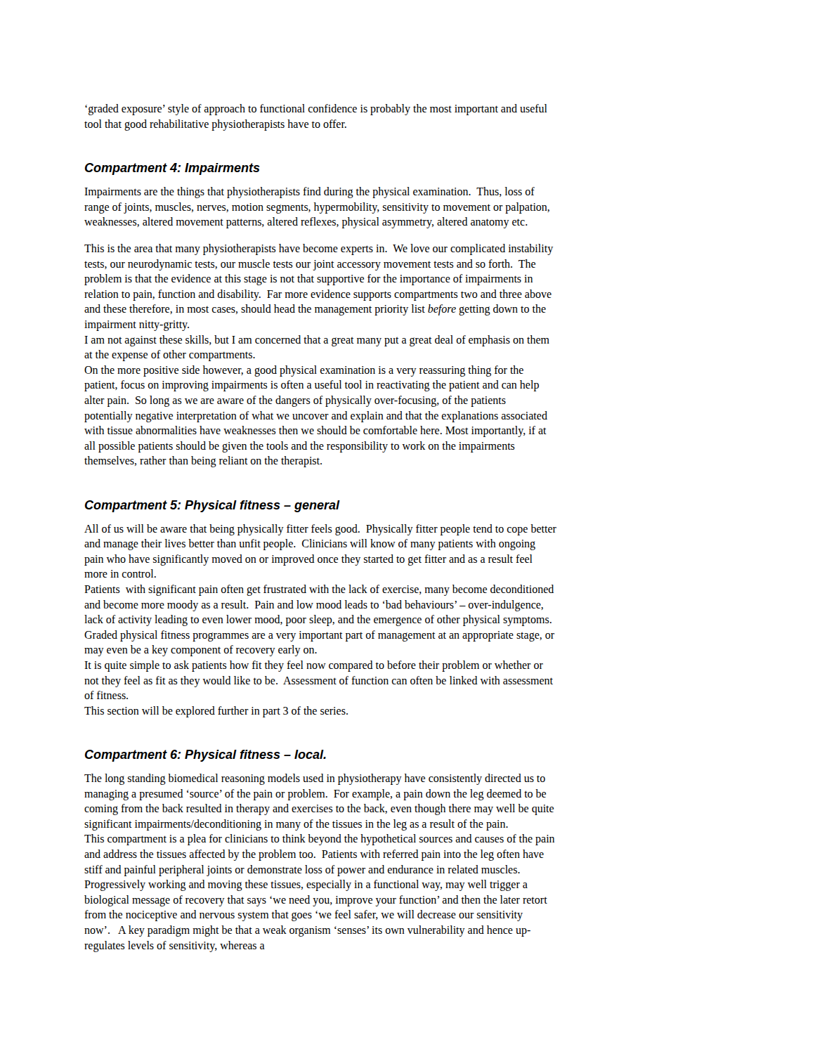‘graded exposure’ style of approach to functional confidence is probably the most important and useful tool that good rehabilitative physiotherapists have to offer.
Compartment 4: Impairments
Impairments are the things that physiotherapists find during the physical examination. Thus, loss of range of joints, muscles, nerves, motion segments, hypermobility, sensitivity to movement or palpation, weaknesses, altered movement patterns, altered reflexes, physical asymmetry, altered anatomy etc.
This is the area that many physiotherapists have become experts in. We love our complicated instability tests, our neurodynamic tests, our muscle tests our joint accessory movement tests and so forth. The problem is that the evidence at this stage is not that supportive for the importance of impairments in relation to pain, function and disability. Far more evidence supports compartments two and three above and these therefore, in most cases, should head the management priority list before getting down to the impairment nitty-gritty.
I am not against these skills, but I am concerned that a great many put a great deal of emphasis on them at the expense of other compartments.
On the more positive side however, a good physical examination is a very reassuring thing for the patient, focus on improving impairments is often a useful tool in reactivating the patient and can help alter pain. So long as we are aware of the dangers of physically over-focusing, of the patients potentially negative interpretation of what we uncover and explain and that the explanations associated with tissue abnormalities have weaknesses then we should be comfortable here. Most importantly, if at all possible patients should be given the tools and the responsibility to work on the impairments themselves, rather than being reliant on the therapist.
Compartment 5: Physical fitness – general
All of us will be aware that being physically fitter feels good. Physically fitter people tend to cope better and manage their lives better than unfit people. Clinicians will know of many patients with ongoing pain who have significantly moved on or improved once they started to get fitter and as a result feel more in control.
Patients with significant pain often get frustrated with the lack of exercise, many become deconditioned and become more moody as a result. Pain and low mood leads to ‘bad behaviours’ – over-indulgence, lack of activity leading to even lower mood, poor sleep, and the emergence of other physical symptoms.
Graded physical fitness programmes are a very important part of management at an appropriate stage, or may even be a key component of recovery early on.
It is quite simple to ask patients how fit they feel now compared to before their problem or whether or not they feel as fit as they would like to be. Assessment of function can often be linked with assessment of fitness.
This section will be explored further in part 3 of the series.
Compartment 6: Physical fitness – local.
The long standing biomedical reasoning models used in physiotherapy have consistently directed us to managing a presumed ‘source’ of the pain or problem. For example, a pain down the leg deemed to be coming from the back resulted in therapy and exercises to the back, even though there may well be quite significant impairments/deconditioning in many of the tissues in the leg as a result of the pain.
This compartment is a plea for clinicians to think beyond the hypothetical sources and causes of the pain and address the tissues affected by the problem too. Patients with referred pain into the leg often have stiff and painful peripheral joints or demonstrate loss of power and endurance in related muscles. Progressively working and moving these tissues, especially in a functional way, may well trigger a biological message of recovery that says ‘we need you, improve your function’ and then the later retort from the nociceptive and nervous system that goes ‘we feel safer, we will decrease our sensitivity now’. A key paradigm might be that a weak organism ‘senses’ its own vulnerability and hence up-regulates levels of sensitivity, whereas a